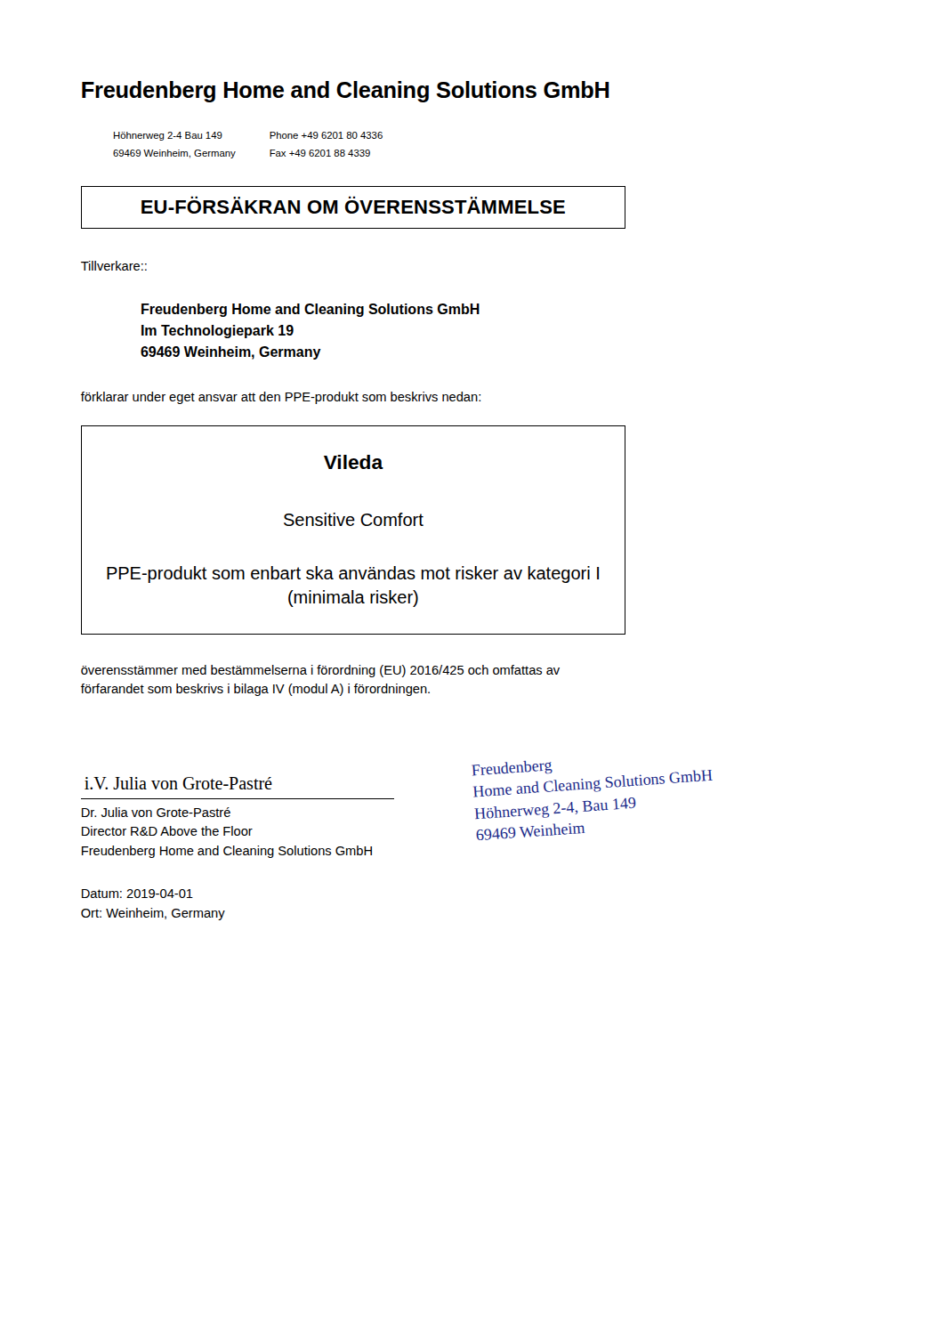Freudenberg Home and Cleaning Solutions GmbH
| Höhnerweg 2-4 Bau 149 | Phone +49 6201 80 4336 |
| 69469 Weinheim, Germany | Fax +49 6201 88 4339 |
EU-FÖRSÄKRAN OM ÖVERENSSTÄMMELSE
Tillverkare::
Freudenberg Home and Cleaning Solutions GmbH
Im Technologiepark 19
69469 Weinheim, Germany
förklarar under eget ansvar att den PPE-produkt som beskrivs nedan:
Vileda
Sensitive Comfort
PPE-produkt som enbart ska användas mot risker av kategori I (minimala risker)
överensstämmer med bestämmelserna i förordning (EU) 2016/425 och omfattas av förfarandet som beskrivs i bilaga IV (modul A) i förordningen.
i.V. Julia von Grote-Pastré
Dr. Julia von Grote-Pastré
Director R&D Above the Floor
Freudenberg Home and Cleaning Solutions GmbH
Freudenberg
Home and Cleaning Solutions GmbH
Höhnerweg 2-4, Bau 149
69469 Weinheim
Datum: 2019-04-01
Ort: Weinheim, Germany